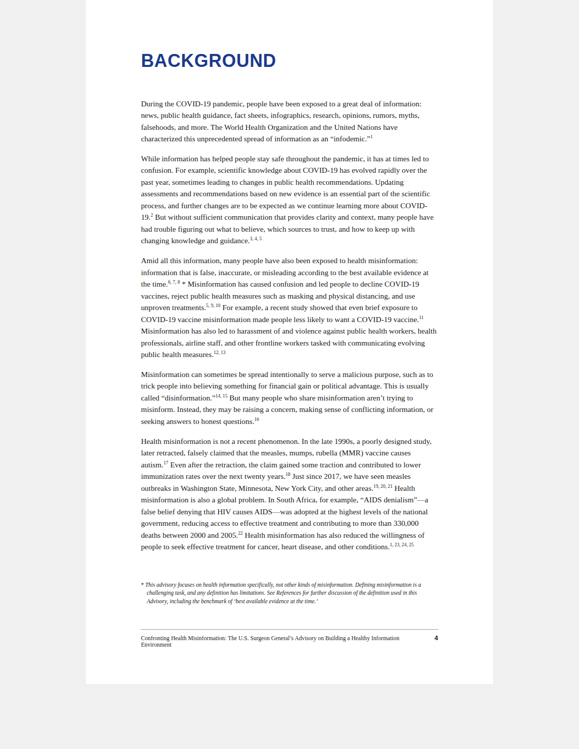Background
During the COVID-19 pandemic, people have been exposed to a great deal of information: news, public health guidance, fact sheets, infographics, research, opinions, rumors, myths, falsehoods, and more. The World Health Organization and the United Nations have characterized this unprecedented spread of information as an “infodemic.”1
While information has helped people stay safe throughout the pandemic, it has at times led to confusion. For example, scientific knowledge about COVID-19 has evolved rapidly over the past year, sometimes leading to changes in public health recommendations. Updating assessments and recommendations based on new evidence is an essential part of the scientific process, and further changes are to be expected as we continue learning more about COVID-19.2 But without sufficient communication that provides clarity and context, many people have had trouble figuring out what to believe, which sources to trust, and how to keep up with changing knowledge and guidance.3, 4, 5
Amid all this information, many people have also been exposed to health misinformation: information that is false, inaccurate, or misleading according to the best available evidence at the time.6, 7, 8 * Misinformation has caused confusion and led people to decline COVID-19 vaccines, reject public health measures such as masking and physical distancing, and use unproven treatments.5, 9, 10 For example, a recent study showed that even brief exposure to COVID-19 vaccine misinformation made people less likely to want a COVID-19 vaccine.11 Misinformation has also led to harassment of and violence against public health workers, health professionals, airline staff, and other frontline workers tasked with communicating evolving public health measures.12, 13
Misinformation can sometimes be spread intentionally to serve a malicious purpose, such as to trick people into believing something for financial gain or political advantage. This is usually called “disinformation.”14, 15 But many people who share misinformation aren’t trying to misinform. Instead, they may be raising a concern, making sense of conflicting information, or seeking answers to honest questions.16
Health misinformation is not a recent phenomenon. In the late 1990s, a poorly designed study, later retracted, falsely claimed that the measles, mumps, rubella (MMR) vaccine causes autism.17 Even after the retraction, the claim gained some traction and contributed to lower immunization rates over the next twenty years.18 Just since 2017, we have seen measles outbreaks in Washington State, Minnesota, New York City, and other areas.19, 20, 21 Health misinformation is also a global problem. In South Africa, for example, “AIDS denialism”—a false belief denying that HIV causes AIDS—was adopted at the highest levels of the national government, reducing access to effective treatment and contributing to more than 330,000 deaths between 2000 and 2005.22 Health misinformation has also reduced the willingness of people to seek effective treatment for cancer, heart disease, and other conditions.1, 23, 24, 25
* This advisory focuses on health information specifically, not other kinds of misinformation. Defining misinformation is a challenging task, and any definition has limitations. See References for further discussion of the definition used in this Advisory, including the benchmark of ‘best available evidence at the time.’
Confronting Health Misinformation: The U.S. Surgeon General’s Advisory on Building a Healthy Information Environment 4